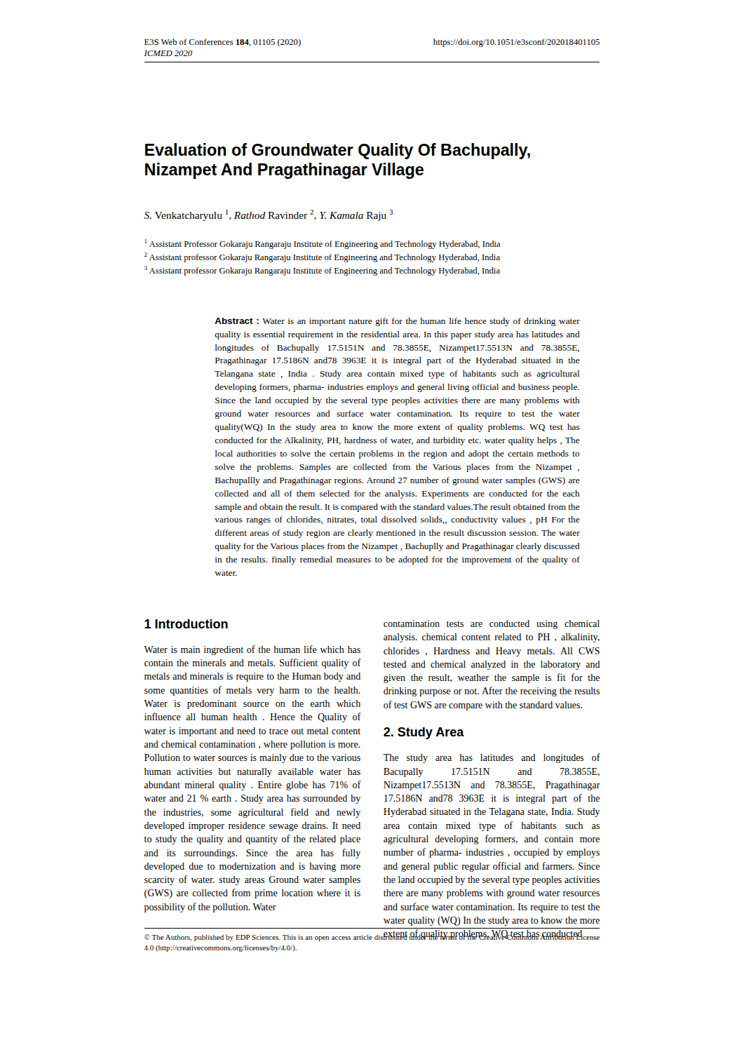E3S Web of Conferences 184, 01105 (2020)
ICMED 2020
https://doi.org/10.1051/e3sconf/202018401105
Evaluation of Groundwater Quality Of Bachupally, Nizampet And Pragathinagar Village
S. Venkatcharyulu 1, Rathod Ravinder 2, Y. Kamala Raju 3
1 Assistant Professor Gokaraju Rangaraju Institute of Engineering and Technology Hyderabad, India
2 Assistant professor Gokaraju Rangaraju Institute of Engineering and Technology Hyderabad, India
3 Assistant professor Gokaraju Rangaraju Institute of Engineering and Technology Hyderabad, India
Abstract : Water is an important nature gift for the human life hence study of drinking water quality is essential requirement in the residential area. In this paper study area has latitudes and longitudes of Bachupally 17.5151N and 78.3855E, Nizampet17.5513N and 78.3855E, Pragathinagar 17.5186N and78 3963E it is integral part of the Hyderabad situated in the Telangana state , India . Study area contain mixed type of habitants such as agricultural developing formers, pharma- industries employs and general living official and business people. Since the land occupied by the several type peoples activities there are many problems with ground water resources and surface water contamination. Its require to test the water quality(WQ) In the study area to know the more extent of quality problems. WQ test has conducted for the Alkalinity, PH, hardness of water, and turbidity etc. water quality helps , The local authorities to solve the certain problems in the region and adopt the certain methods to solve the problems. Samples are collected from the Various places from the Nizampet , Bachupallly and Pragathinagar regions. Around 27 number of ground water samples (GWS) are collected and all of them selected for the analysis. Experiments are conducted for the each sample and obtain the result. It is compared with the standard values.The result obtained from the various ranges of chlorides, nitrates, total dissolved solids,, conductivity values , pH For the different areas of study region are clearly mentioned in the result discussion session. The water quality for the Various places from the Nizampet , Bachuplly and Pragathinagar clearly discussed in the results. finally remedial measures to be adopted for the improvement of the quality of water.
1 Introduction
Water is main ingredient of the human life which has contain the minerals and metals. Sufficient quality of metals and minerals is require to the Human body and some quantities of metals very harm to the health. Water is predominant source on the earth which influence all human health . Hence the Quality of water is important and need to trace out metal content and chemical contamination , where pollution is more. Pollution to water sources is mainly due to the various human activities but naturally available water has abundant mineral quality . Entire globe has 71% of water and 21 % earth . Study area has surrounded by the industries, some agricultural field and newly developed improper residence sewage drains. It need to study the quality and quantity of the related place and its surroundings. Since the area has fully developed due to modernization and is having more scarcity of water. study areas Ground water samples (GWS) are collected from prime location where it is possibility of the pollution. Water
contamination tests are conducted using chemical analysis. chemical content related to PH , alkalinity, chlorides , Hardness and Heavy metals. All CWS tested and chemical analyzed in the laboratory and given the result, weather the sample is fit for the drinking purpose or not. After the receiving the results of test GWS are compare with the standard values.
2. Study Area
The study area has latitudes and longitudes of Bacupally 17.5151N and 78.3855E, Nizampet17.5513N and 78.3855E, Pragathinagar 17.5186N and78 3963E it is integral part of the Hyderabad situated in the Telagana state, India. Study area contain mixed type of habitants such as agricultural developing formers, and contain more number of pharma- industries , occupied by employs and general public regular official and farmers. Since the land occupied by the several type peoples activities there are many problems with ground water resources and surface water contamination. Its require to test the water quality (WQ) In the study area to know the more extent of quality problems. WQ test has conducted
© The Authors, published by EDP Sciences. This is an open access article distributed under the terms of the Creative Commons Attribution License 4.0 (http://creativecommons.org/licenses/by/4.0/).